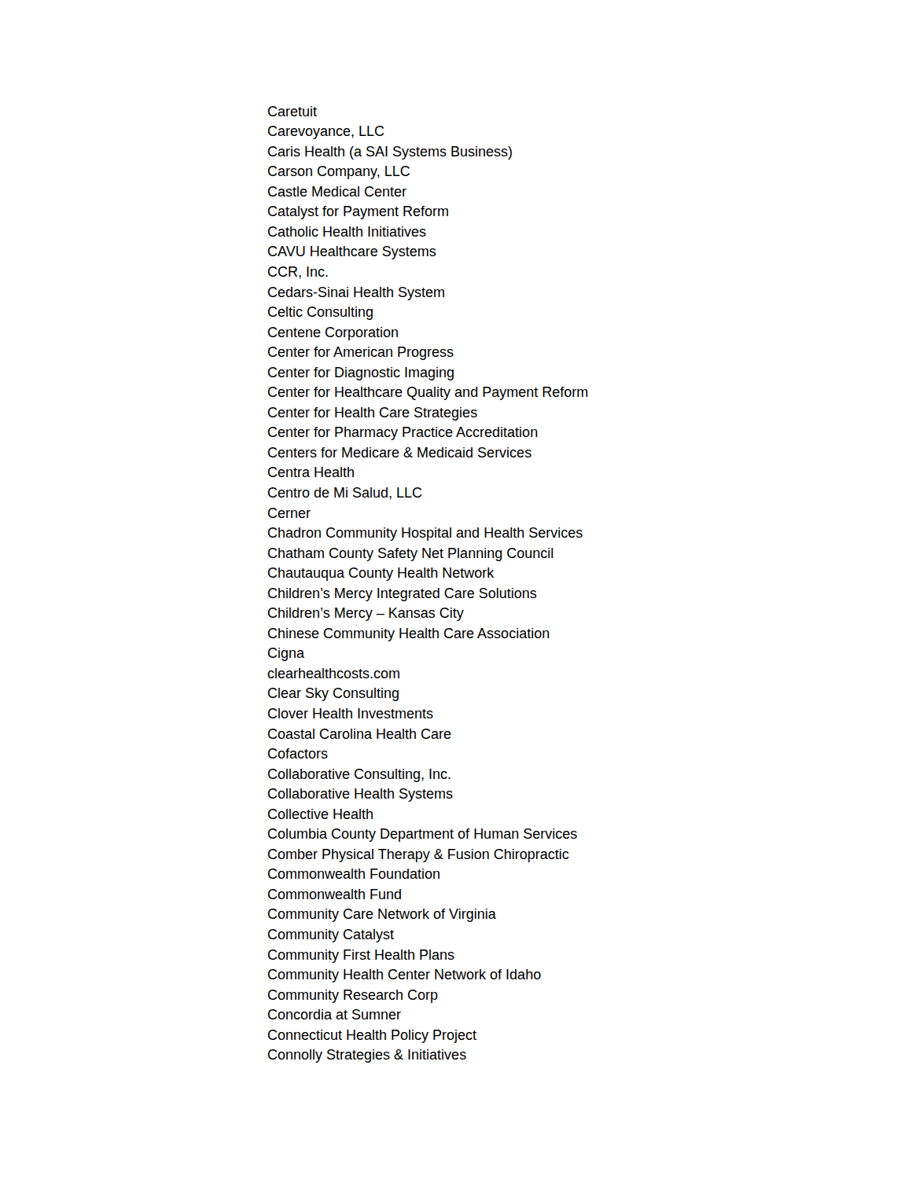Caretuit
Carevoyance, LLC
Caris Health (a SAI Systems Business)
Carson Company, LLC
Castle Medical Center
Catalyst for Payment Reform
Catholic Health Initiatives
CAVU Healthcare Systems
CCR, Inc.
Cedars-Sinai Health System
Celtic Consulting
Centene Corporation
Center for American Progress
Center for Diagnostic Imaging
Center for Healthcare Quality and Payment Reform
Center for Health Care Strategies
Center for Pharmacy Practice Accreditation
Centers for Medicare & Medicaid Services
Centra Health
Centro de Mi Salud, LLC
Cerner
Chadron Community Hospital and Health Services
Chatham County Safety Net Planning Council
Chautauqua County Health Network
Children’s Mercy Integrated Care Solutions
Children’s Mercy – Kansas City
Chinese Community Health Care Association
Cigna
clearhealthcosts.com
Clear Sky Consulting
Clover Health Investments
Coastal Carolina Health Care
Cofactors
Collaborative Consulting, Inc.
Collaborative Health Systems
Collective Health
Columbia County Department of Human Services
Comber Physical Therapy & Fusion Chiropractic
Commonwealth Foundation
Commonwealth Fund
Community Care Network of Virginia
Community Catalyst
Community First Health Plans
Community Health Center Network of Idaho
Community Research Corp
Concordia at Sumner
Connecticut Health Policy Project
Connolly Strategies & Initiatives